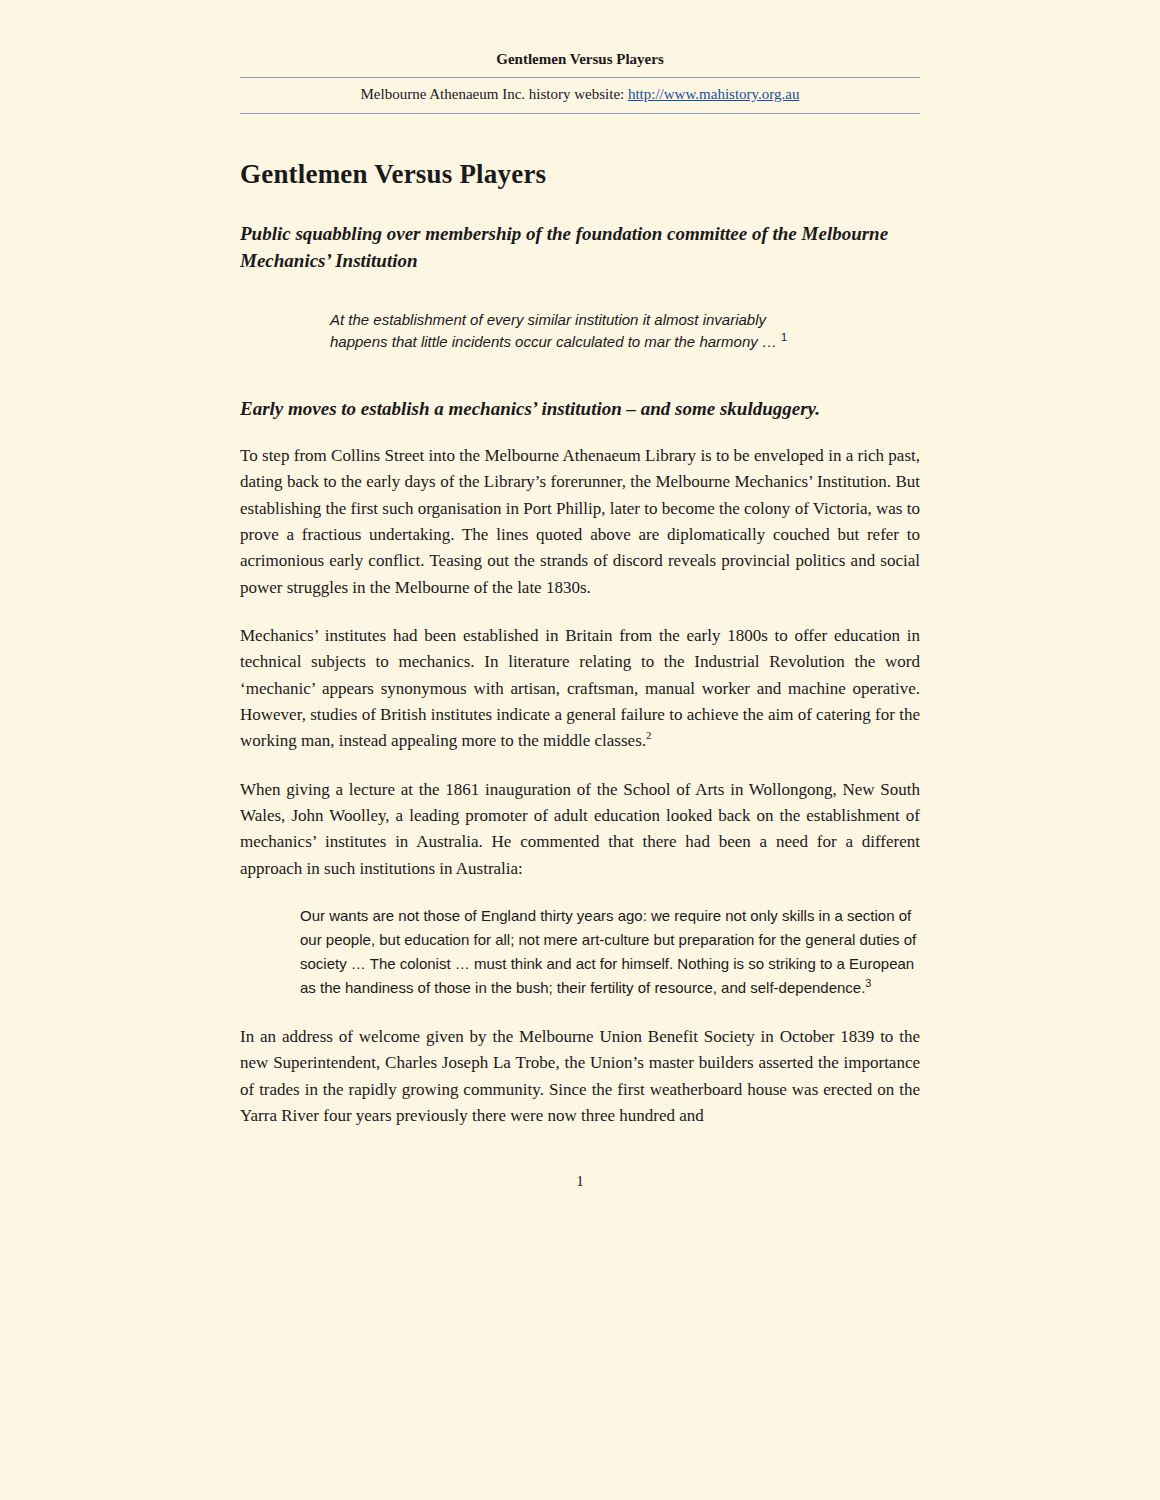Gentlemen Versus Players
Melbourne Athenaeum Inc. history website: http://www.mahistory.org.au
Gentlemen Versus Players
Public squabbling over membership of the foundation committee of the Melbourne Mechanics’ Institution
At the establishment of every similar institution it almost invariably
happens that little incidents occur calculated to mar the harmony … 1
Early moves to establish a mechanics’ institution – and some skulduggery.
To step from Collins Street into the Melbourne Athenaeum Library is to be enveloped in a rich past, dating back to the early days of the Library’s forerunner, the Melbourne Mechanics’ Institution. But establishing the first such organisation in Port Phillip, later to become the colony of Victoria, was to prove a fractious undertaking. The lines quoted above are diplomatically couched but refer to acrimonious early conflict. Teasing out the strands of discord reveals provincial politics and social power struggles in the Melbourne of the late 1830s.
Mechanics’ institutes had been established in Britain from the early 1800s to offer education in technical subjects to mechanics. In literature relating to the Industrial Revolution the word ‘mechanic’ appears synonymous with artisan, craftsman, manual worker and machine operative. However, studies of British institutes indicate a general failure to achieve the aim of catering for the working man, instead appealing more to the middle classes.2
When giving a lecture at the 1861 inauguration of the School of Arts in Wollongong, New South Wales, John Woolley, a leading promoter of adult education looked back on the establishment of mechanics’ institutes in Australia. He commented that there had been a need for a different approach in such institutions in Australia:
Our wants are not those of England thirty years ago: we require not only skills in a section of our people, but education for all; not mere art-culture but preparation for the general duties of society … The colonist … must think and act for himself. Nothing is so striking to a European as the handiness of those in the bush; their fertility of resource, and self-dependence.3
In an address of welcome given by the Melbourne Union Benefit Society in October 1839 to the new Superintendent, Charles Joseph La Trobe, the Union’s master builders asserted the importance of trades in the rapidly growing community. Since the first weatherboard house was erected on the Yarra River four years previously there were now three hundred and
1